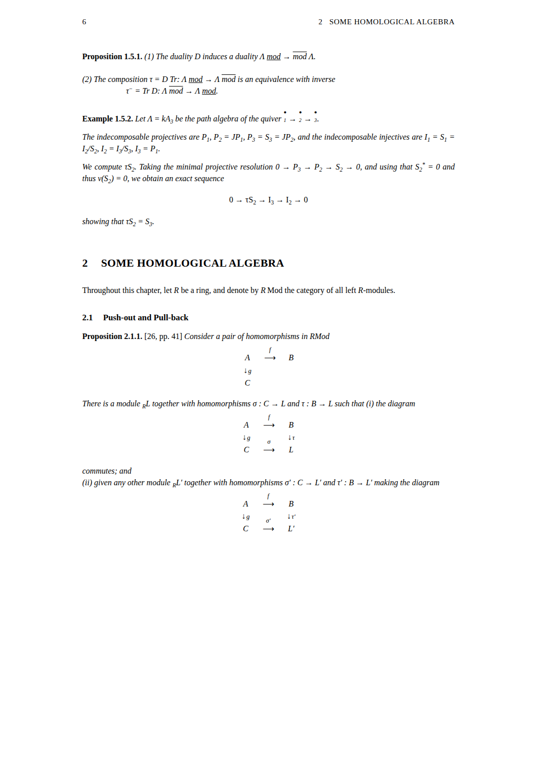6 2 Some homological algebra
Proposition 1.5.1. (1) The duality D induces a duality Λ mod → mod Λ.
(2) The composition τ = D Tr: Λ mod → Λ mod is an equivalence with inverse τ− = Tr D: Λ mod → Λ mod.
Example 1.5.2. Let Λ = kA3 be the path algebra of the quiver •1 → •2 → •3.
The indecomposable projectives are P1, P2 = JP1, P3 = S3 = JP2, and the indecomposable injectives are I1 = S1 = I2/S2, I2 = I3/S3, I3 = P1.
We compute τS2. Taking the minimal projective resolution 0 → P3 → P2 → S2 → 0, and using that S2* = 0 and thus ν(S2) = 0, we obtain an exact sequence
0 → τS2 → I3 → I2 → 0
showing that τS2 = S3.
2 SOME HOMOLOGICAL ALGEBRA
Throughout this chapter, let R be a ring, and denote by R Mod the category of all left R-modules.
2.1 Push-out and Pull-back
Proposition 2.1.1. [26, pp. 41] Consider a pair of homomorphisms in RMod
| A | f ⟶ | B |
| ↓ g | | |
| C | | |
There is a module RL together with homomorphisms σ : C → L and τ : B → L such that (i) the diagram
| A | f ⟶ | B |
| ↓ g | | ↓ τ |
| C | σ ⟶ | L |
commutes; and
(ii) given any other module RL′ together with homomorphisms σ′ : C → L′ and τ′ : B → L′ making the diagram
| A | f ⟶ | B |
| ↓ g | | ↓ τ′ |
| C | σ′ ⟶ | L′ |